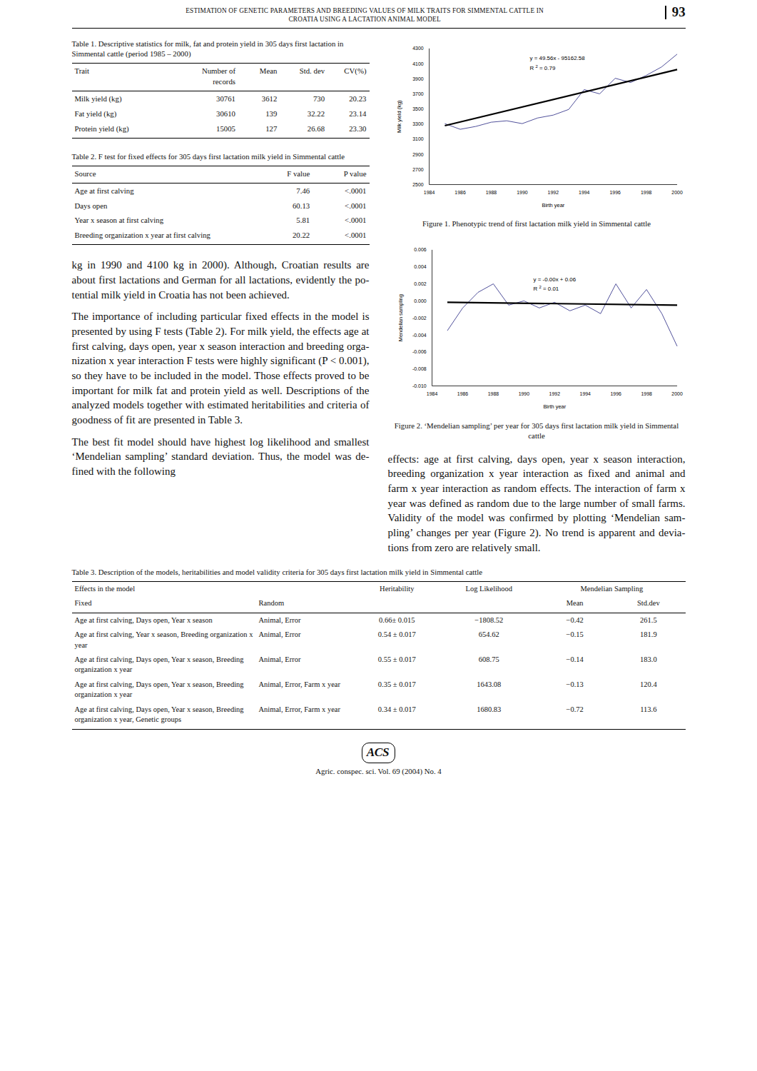Estimation of genetic parameters and breeding values of milk traits for Simmental cattle in
Croatia using a lactation animal model
93
Table 1. Descriptive statistics for milk, fat and protein yield in 305 days first lactation in Simmental cattle (period 1985 – 2000)
| Trait | Number of records | Mean | Std. dev | CV(%) |
| --- | --- | --- | --- | --- |
| Milk yield (kg) | 30761 | 3612 | 730 | 20.23 |
| Fat yield (kg) | 30610 | 139 | 32.22 | 23.14 |
| Protein yield (kg) | 15005 | 127 | 26.68 | 23.30 |
Table 2. F test for fixed effects for 305 days first lactation milk yield in Simmental cattle
| Source | F value | P value |
| --- | --- | --- |
| Age at first calving | 7.46 | <.0001 |
| Days open | 60.13 | <.0001 |
| Year x season at first calving | 5.81 | <.0001 |
| Breeding organization x year at first calving | 20.22 | <.0001 |
kg in 1990 and 4100 kg in 2000). Although, Croatian results are about first lactations and German for all lactations, evidently the potential milk yield in Croatia has not been achieved.
The importance of including particular fixed effects in the model is presented by using F tests (Table 2). For milk yield, the effects age at first calving, days open, year x season interaction and breeding organization x year interaction F tests were highly significant (P < 0.001), so they have to be included in the model. Those effects proved to be important for milk fat and protein yield as well. Descriptions of the analyzed models together with estimated heritabilities and criteria of goodness of fit are presented in Table 3.
The best fit model should have highest log likelihood and smallest ‘Mendelian sampling’ standard deviation. Thus, the model was defined with the following
2500 2700 2900 3100 3300 3500 3700 3900 4100 4300 1984 1986 1988 1990 1992 1994 1996 1998 2000 Milk yield (kg) Birth year y = 49.56x - 95162.58 R 2 = 0.79
Figure 1. Phenotypic trend of first lactation milk yield in Simmental cattle
-0.010 -0.008 -0.006 -0.004 -0.002 0.000 0.002 0.004 0.006 1984 1986 1988 1990 1992 1994 1996 1998 2000 Mendelian sampling Birth year y = -0.00x + 0.06 R 2 = 0.01
Figure 2. ‘Mendelian sampling’ per year for 305 days first lactation milk yield in Simmental cattle
effects: age at first calving, days open, year x season interaction, breeding organization x year interaction as fixed and animal and farm x year interaction as random effects. The interaction of farm x year was defined as random due to the large number of small farms. Validity of the model was confirmed by plotting ‘Mendelian sampling’ changes per year (Figure 2). No trend is apparent and deviations from zero are relatively small.
Table 3. Description of the models, heritabilities and model validity criteria for 305 days first lactation milk yield in Simmental cattle
| Effects in the model | Heritability | Log Likelihood | Mendelian Sampling |
| --- | --- | --- | --- |
| Fixed | Random | Mean | Std.dev |
| Age at first calving, Days open, Year x season | Animal, Error | 0.66± 0.015 | −1808.52 | −0.42 | 261.5 |
| Age at first calving, Year x season, Breeding organization x year | Animal, Error | 0.54 ± 0.017 | 654.62 | −0.15 | 181.9 |
| Age at first calving, Days open, Year x season, Breeding organization x year | Animal, Error | 0.55 ± 0.017 | 608.75 | −0.14 | 183.0 |
| Age at first calving, Days open, Year x season, Breeding organization x year | Animal, Error, Farm x year | 0.35 ± 0.017 | 1643.08 | −0.13 | 120.4 |
| Age at first calving, Days open, Year x season, Breeding organization x year, Genetic groups | Animal, Error, Farm x year | 0.34 ± 0.017 | 1680.83 | −0.72 | 113.6 |
ACS
Agric. conspec. sci. Vol. 69 (2004) No. 4